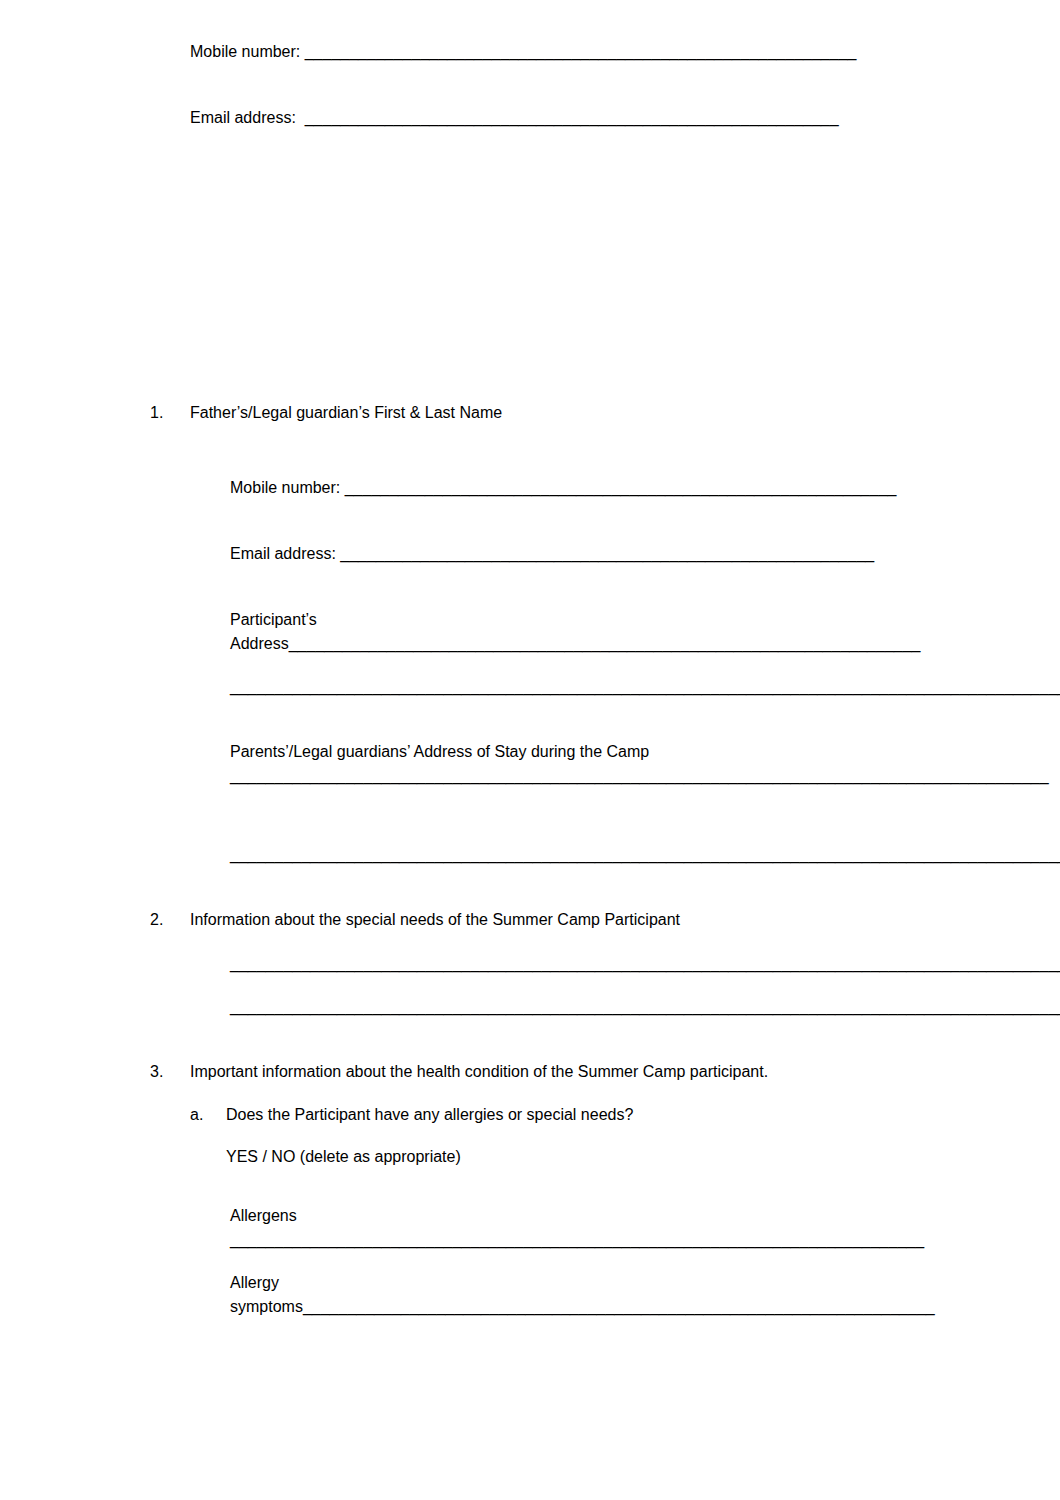Mobile number: ______________________________________________________________
Email address: ____________________________________________________________
Father’s/Legal guardian’s First & Last Name
Mobile number: ______________________________________________________________
Email address: ____________________________________________________________
Participant’s Address_______________________________________________________________________
______________________________________________________________________________________________
Parents’/Legal guardians’ Address of Stay during the Camp
____________________________________________________________________________________________
______________________________________________________________________________________________
Information about the special needs of the Summer Camp Participant
______________________________________________________________________________________________
______________________________________________________________________________________________
Important information about the health condition of the Summer Camp participant.
Does the Participant have any allergies or special needs?
YES / NO (delete as appropriate)
Allergens ______________________________________________________________________________
Allergy symptoms_______________________________________________________________________